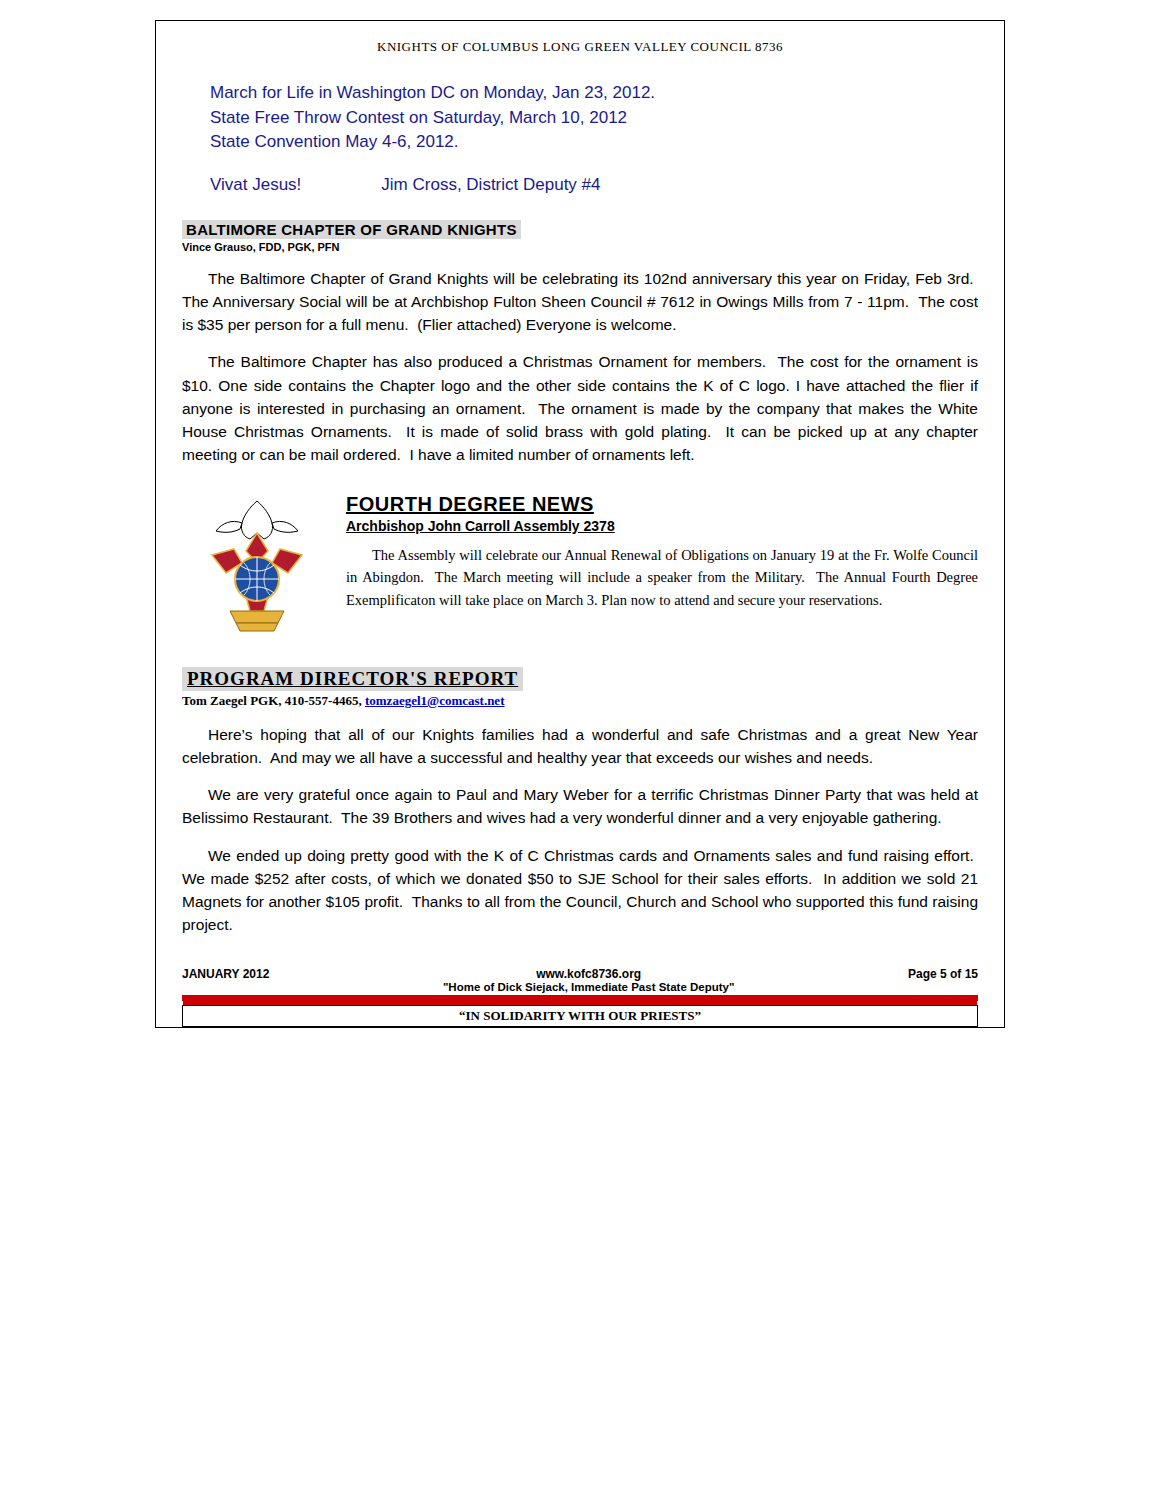KNIGHTS OF COLUMBUS LONG GREEN VALLEY COUNCIL 8736
March for Life in Washington DC on Monday, Jan 23, 2012.
State Free Throw Contest on Saturday, March 10, 2012
State Convention May 4-6, 2012. Vivat Jesus! Jim Cross, District Deputy #4
BALTIMORE CHAPTER OF GRAND KNIGHTS
Vince Grauso, FDD, PGK, PFN
The Baltimore Chapter of Grand Knights will be celebrating its 102nd anniversary this year on Friday, Feb 3rd. The Anniversary Social will be at Archbishop Fulton Sheen Council # 7612 in Owings Mills from 7 - 11pm. The cost is $35 per person for a full menu. (Flier attached) Everyone is welcome.
The Baltimore Chapter has also produced a Christmas Ornament for members. The cost for the ornament is $10. One side contains the Chapter logo and the other side contains the K of C logo. I have attached the flier if anyone is interested in purchasing an ornament. The ornament is made by the company that makes the White House Christmas Ornaments. It is made of solid brass with gold plating. It can be picked up at any chapter meeting or can be mail ordered. I have a limited number of ornaments left.
FOURTH DEGREE NEWS
Archbishop John Carroll Assembly 2378
The Assembly will celebrate our Annual Renewal of Obligations on January 19 at the Fr. Wolfe Council in Abingdon. The March meeting will include a speaker from the Military. The Annual Fourth Degree Exemplificaton will take place on March 3. Plan now to attend and secure your reservations.
PROGRAM DIRECTOR'S REPORT
Tom Zaegel PGK, 410-557-4465, tomzaegel1@comcast.net
Here’s hoping that all of our Knights families had a wonderful and safe Christmas and a great New Year celebration. And may we all have a successful and healthy year that exceeds our wishes and needs.
We are very grateful once again to Paul and Mary Weber for a terrific Christmas Dinner Party that was held at Belissimo Restaurant. The 39 Brothers and wives had a very wonderful dinner and a very enjoyable gathering.
We ended up doing pretty good with the K of C Christmas cards and Ornaments sales and fund raising effort. We made $252 after costs, of which we donated $50 to SJE School for their sales efforts. In addition we sold 21 Magnets for another $105 profit. Thanks to all from the Council, Church and School who supported this fund raising project.
JANUARY 2012
www.kofc8736.org "Home of Dick Siejack, Immediate Past State Deputy"
Page 5 of 15
“IN SOLIDARITY WITH OUR PRIESTS”